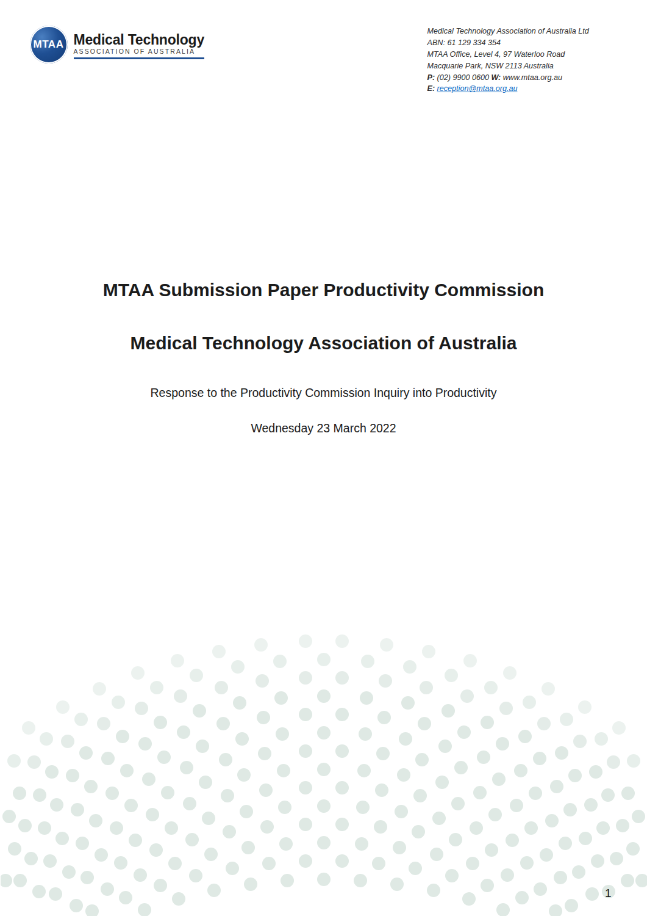MTAA
Medical Technology
ASSOCIATION OF AUSTRALIA
Medical Technology Association of Australia Ltd
ABN: 61 129 334 354
MTAA Office, Level 4, 97 Waterloo Road
Macquarie Park, NSW 2113 Australia
P: (02) 9900 0600 W: www.mtaa.org.au
E: reception@mtaa.org.au
MTAA Submission Paper Productivity Commission Medical Technology Association of Australia
Response to the Productivity Commission Inquiry into Productivity Wednesday 23 March 2022
1